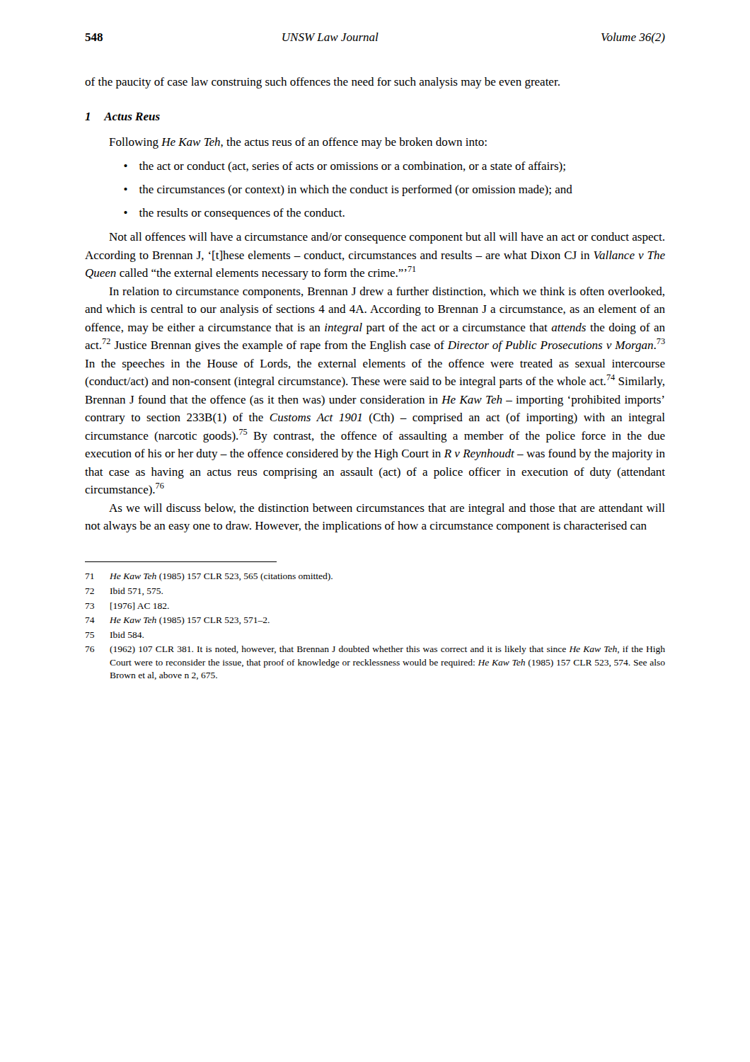548 UNSW Law Journal Volume 36(2)
of the paucity of case law construing such offences the need for such analysis may be even greater.
1 Actus Reus
Following He Kaw Teh, the actus reus of an offence may be broken down into:
the act or conduct (act, series of acts or omissions or a combination, or a state of affairs);
the circumstances (or context) in which the conduct is performed (or omission made); and
the results or consequences of the conduct.
Not all offences will have a circumstance and/or consequence component but all will have an act or conduct aspect. According to Brennan J, ‘[t]hese elements – conduct, circumstances and results – are what Dixon CJ in Vallance v The Queen called “the external elements necessary to form the crime.”’71
In relation to circumstance components, Brennan J drew a further distinction, which we think is often overlooked, and which is central to our analysis of sections 4 and 4A. According to Brennan J a circumstance, as an element of an offence, may be either a circumstance that is an integral part of the act or a circumstance that attends the doing of an act.72 Justice Brennan gives the example of rape from the English case of Director of Public Prosecutions v Morgan.73 In the speeches in the House of Lords, the external elements of the offence were treated as sexual intercourse (conduct/act) and non-consent (integral circumstance). These were said to be integral parts of the whole act.74 Similarly, Brennan J found that the offence (as it then was) under consideration in He Kaw Teh – importing ‘prohibited imports’ contrary to section 233B(1) of the Customs Act 1901 (Cth) – comprised an act (of importing) with an integral circumstance (narcotic goods).75 By contrast, the offence of assaulting a member of the police force in the due execution of his or her duty – the offence considered by the High Court in R v Reynhoudt – was found by the majority in that case as having an actus reus comprising an assault (act) of a police officer in execution of duty (attendant circumstance).76
As we will discuss below, the distinction between circumstances that are integral and those that are attendant will not always be an easy one to draw. However, the implications of how a circumstance component is characterised can
71 He Kaw Teh (1985) 157 CLR 523, 565 (citations omitted).
72 Ibid 571, 575.
73[1976] AC 182.
74 He Kaw Teh (1985) 157 CLR 523, 571–2.
75 Ibid 584.
76(1962) 107 CLR 381. It is noted, however, that Brennan J doubted whether this was correct and it is likely that since He Kaw Teh, if the High Court were to reconsider the issue, that proof of knowledge or recklessness would be required: He Kaw Teh (1985) 157 CLR 523, 574. See also Brown et al, above n 2, 675.